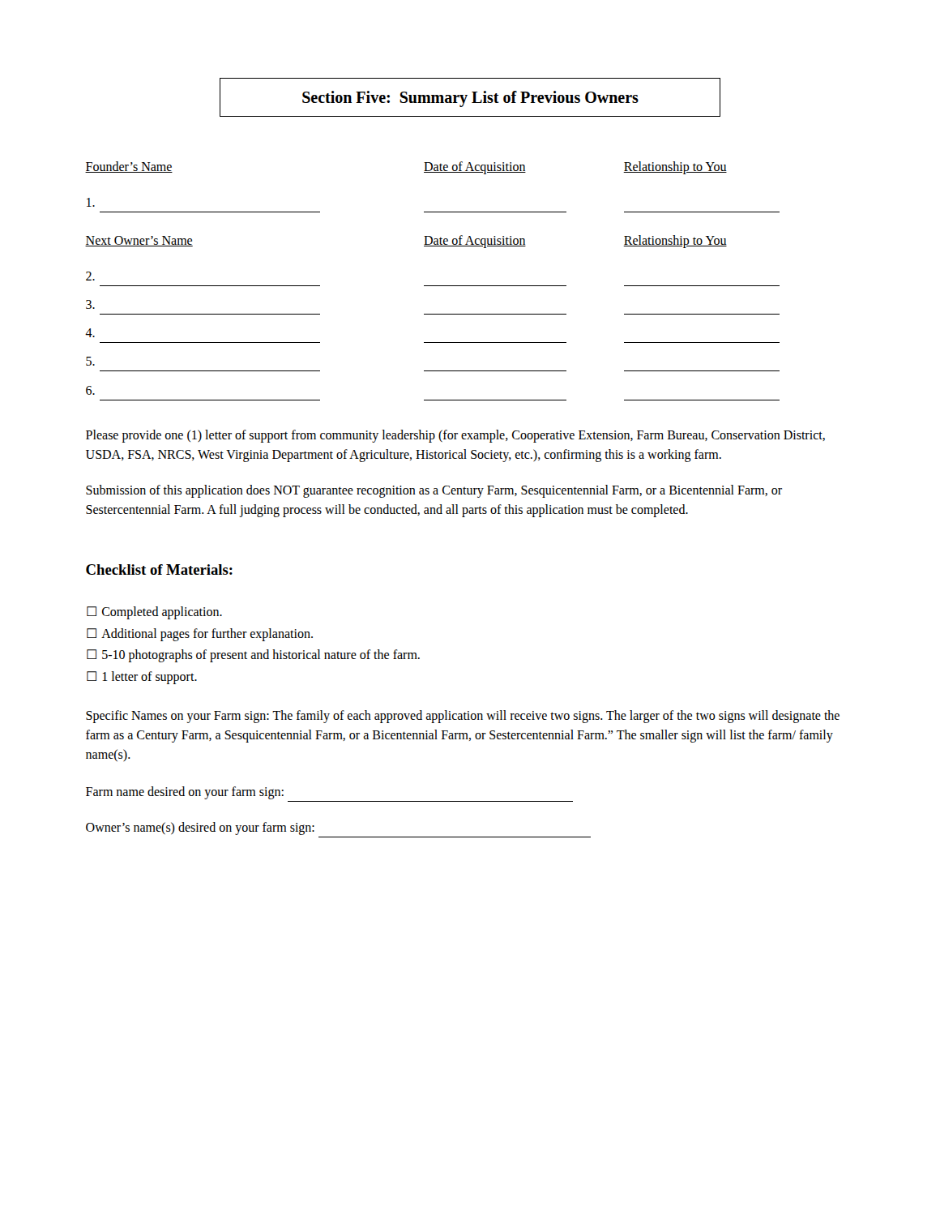Section Five: Summary List of Previous Owners
| Founder’s Name | Date of Acquisition | Relationship to You |
| 1. | | |
| Next Owner’s Name | Date of Acquisition | Relationship to You |
| 2. | | |
| 3. | | |
| 4. | | |
| 5. | | |
| 6. | | |
Please provide one (1) letter of support from community leadership (for example, Cooperative Extension, Farm Bureau, Conservation District, USDA, FSA, NRCS, West Virginia Department of Agriculture, Historical Society, etc.), confirming this is a working farm.
Submission of this application does NOT guarantee recognition as a Century Farm, Sesquicentennial Farm, or a Bicentennial Farm, or Sestercentennial Farm. A full judging process will be conducted, and all parts of this application must be completed.
Checklist of Materials:
☐Completed application.
☐Additional pages for further explanation.
☐5-10 photographs of present and historical nature of the farm.
☐1 letter of support.
Specific Names on your Farm sign: The family of each approved application will receive two signs. The larger of the two signs will designate the farm as a Century Farm, a Sesquicentennial Farm, or a Bicentennial Farm, or Sestercentennial Farm.” The smaller sign will list the farm/ family name(s).
Farm name desired on your farm sign:
Owner’s name(s) desired on your farm sign: